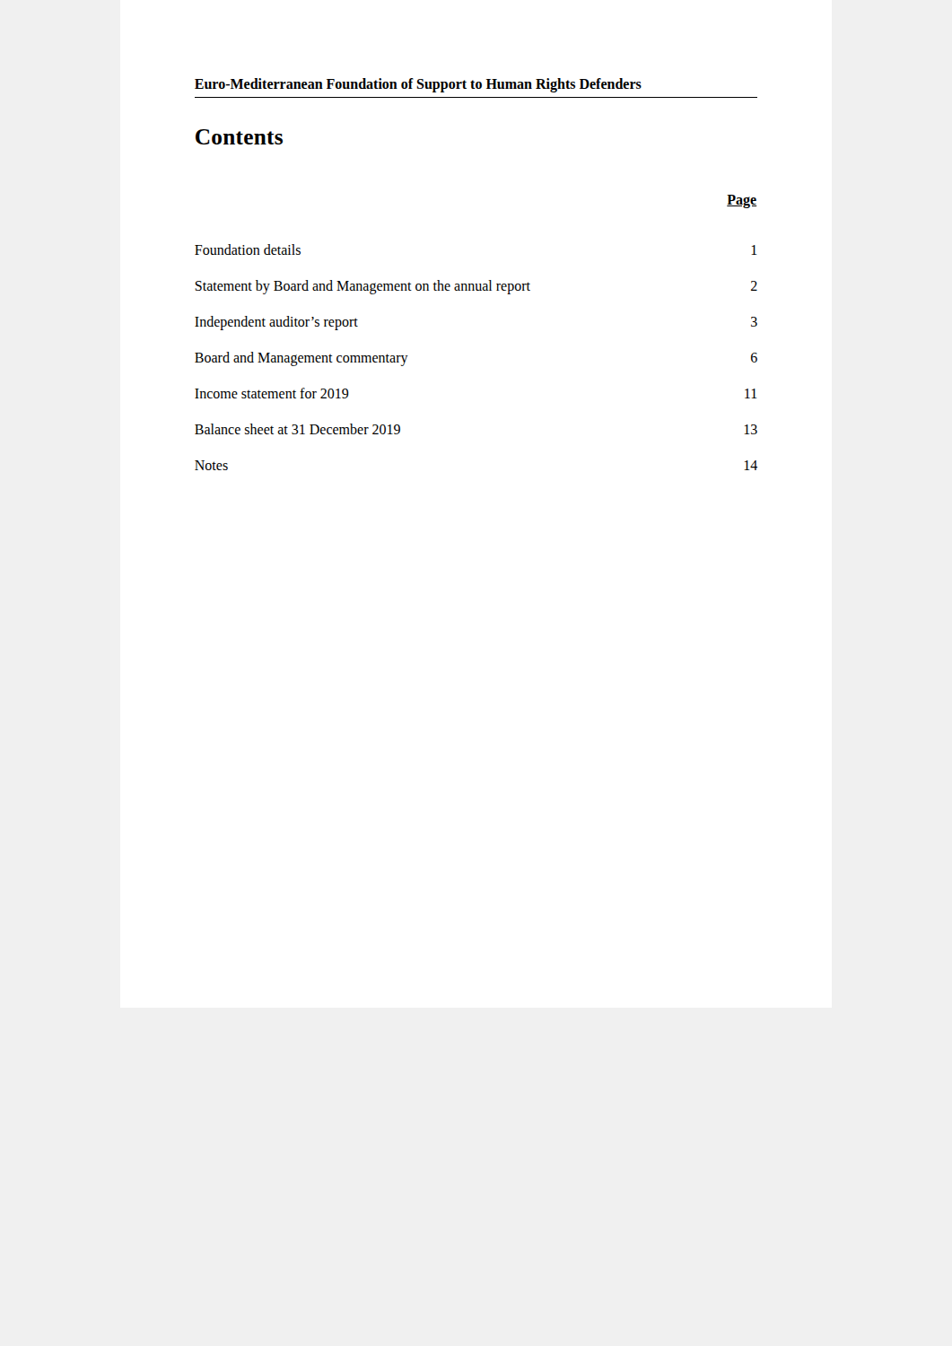Euro-Mediterranean Foundation of Support to Human Rights Defenders
Contents
| | Page |
| --- | --- |
| Foundation details | 1 |
| Statement by Board and Management on the annual report | 2 |
| Independent auditor’s report | 3 |
| Board and Management commentary | 6 |
| Income statement for 2019 | 11 |
| Balance sheet at 31 December 2019 | 13 |
| Notes | 14 |